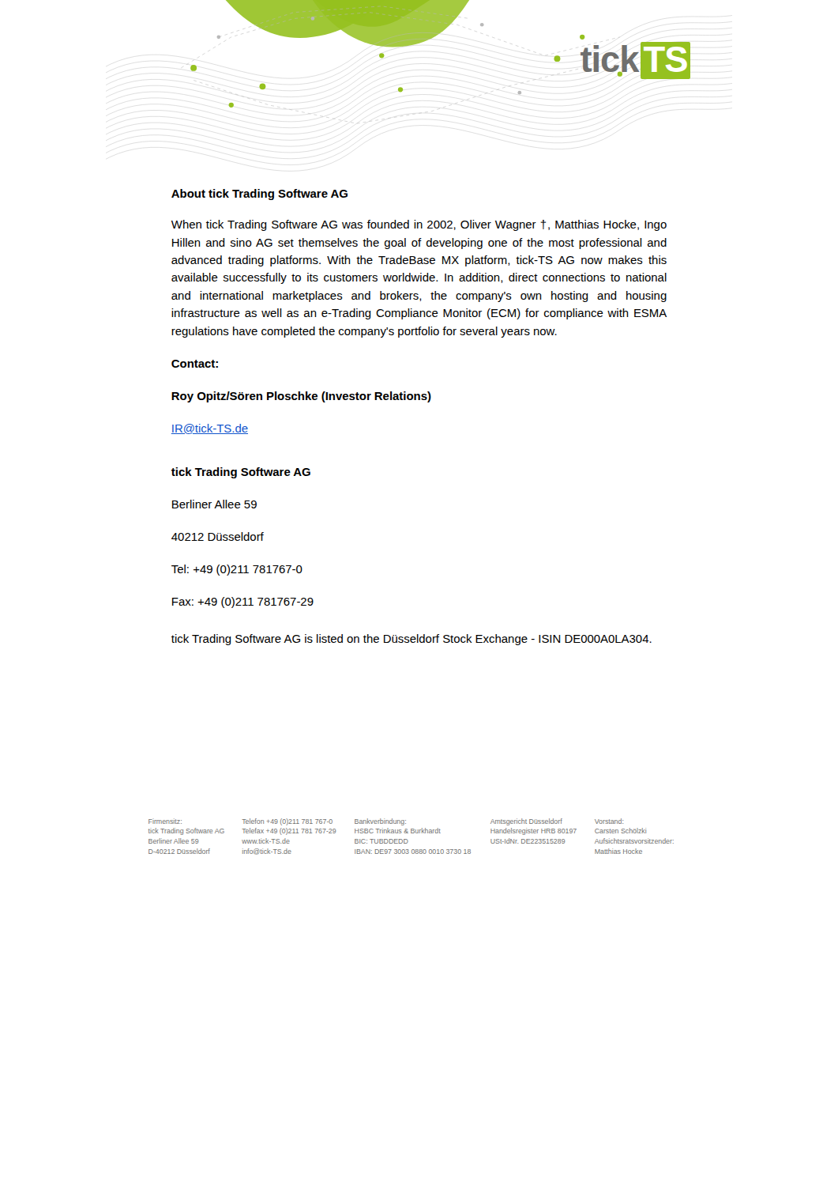tickTS
About tick Trading Software AG
When tick Trading Software AG was founded in 2002, Oliver Wagner †, Matthias Hocke, Ingo Hillen and sino AG set themselves the goal of developing one of the most professional and advanced trading platforms. With the TradeBase MX platform, tick-TS AG now makes this available successfully to its customers worldwide. In addition, direct connections to national and international marketplaces and brokers, the company's own hosting and housing infrastructure as well as an e-Trading Compliance Monitor (ECM) for compliance with ESMA regulations have completed the company's portfolio for several years now.
Contact:
Roy Opitz/Sören Ploschke (Investor Relations)
IR@tick-TS.de
tick Trading Software AG
Berliner Allee 59
40212 Düsseldorf
Tel: +49 (0)211 781767-0
Fax: +49 (0)211 781767-29
tick Trading Software AG is listed on the Düsseldorf Stock Exchange - ISIN DE000A0LA304.
| Firmensitz: tick Trading Software AG Berliner Allee 59 D-40212 Düsseldorf | Telefon +49 (0)211 781 767-0 Telefax +49 (0)211 781 767-29 www.tick-TS.de info@tick-TS.de | Bankverbindung: HSBC Trinkaus & Burkhardt BIC: TUBDDEDD IBAN: DE97 3003 0880 0010 3730 18 | Amtsgericht Düsseldorf Handelsregister HRB 80197 USt-IdNr. DE223515289 | Vorstand: Carsten Schölzki Aufsichtsratsvorsitzender: Matthias Hocke |